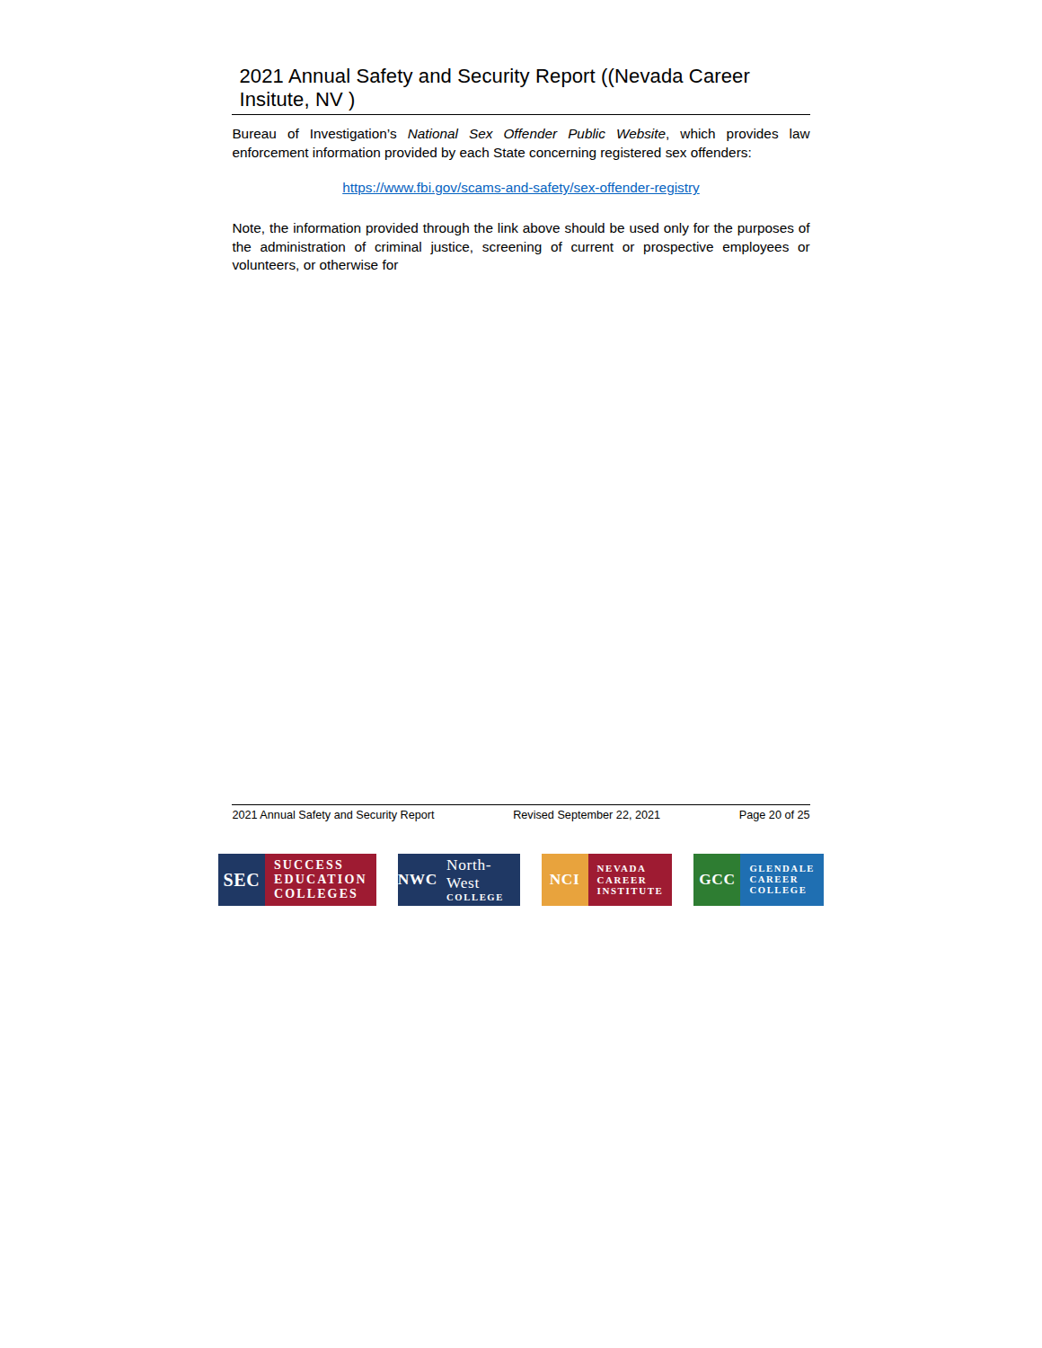2021 Annual Safety and Security Report ((Nevada Career Insitute, NV )
Bureau of Investigation’s National Sex Offender Public Website, which provides law enforcement information provided by each State concerning registered sex offenders:
https://www.fbi.gov/scams-and-safety/sex-offender-registry
Note, the information provided through the link above should be used only for the purposes of the administration of criminal justice, screening of current or prospective employees or volunteers, or otherwise for
2021 Annual Safety and Security Report
Revised September 22, 2021
Page 20 of 25
SEC
Success Education Colleges
NWC
North-West College
NCI
Nevada Career Institute
GCC
Glendale Career College